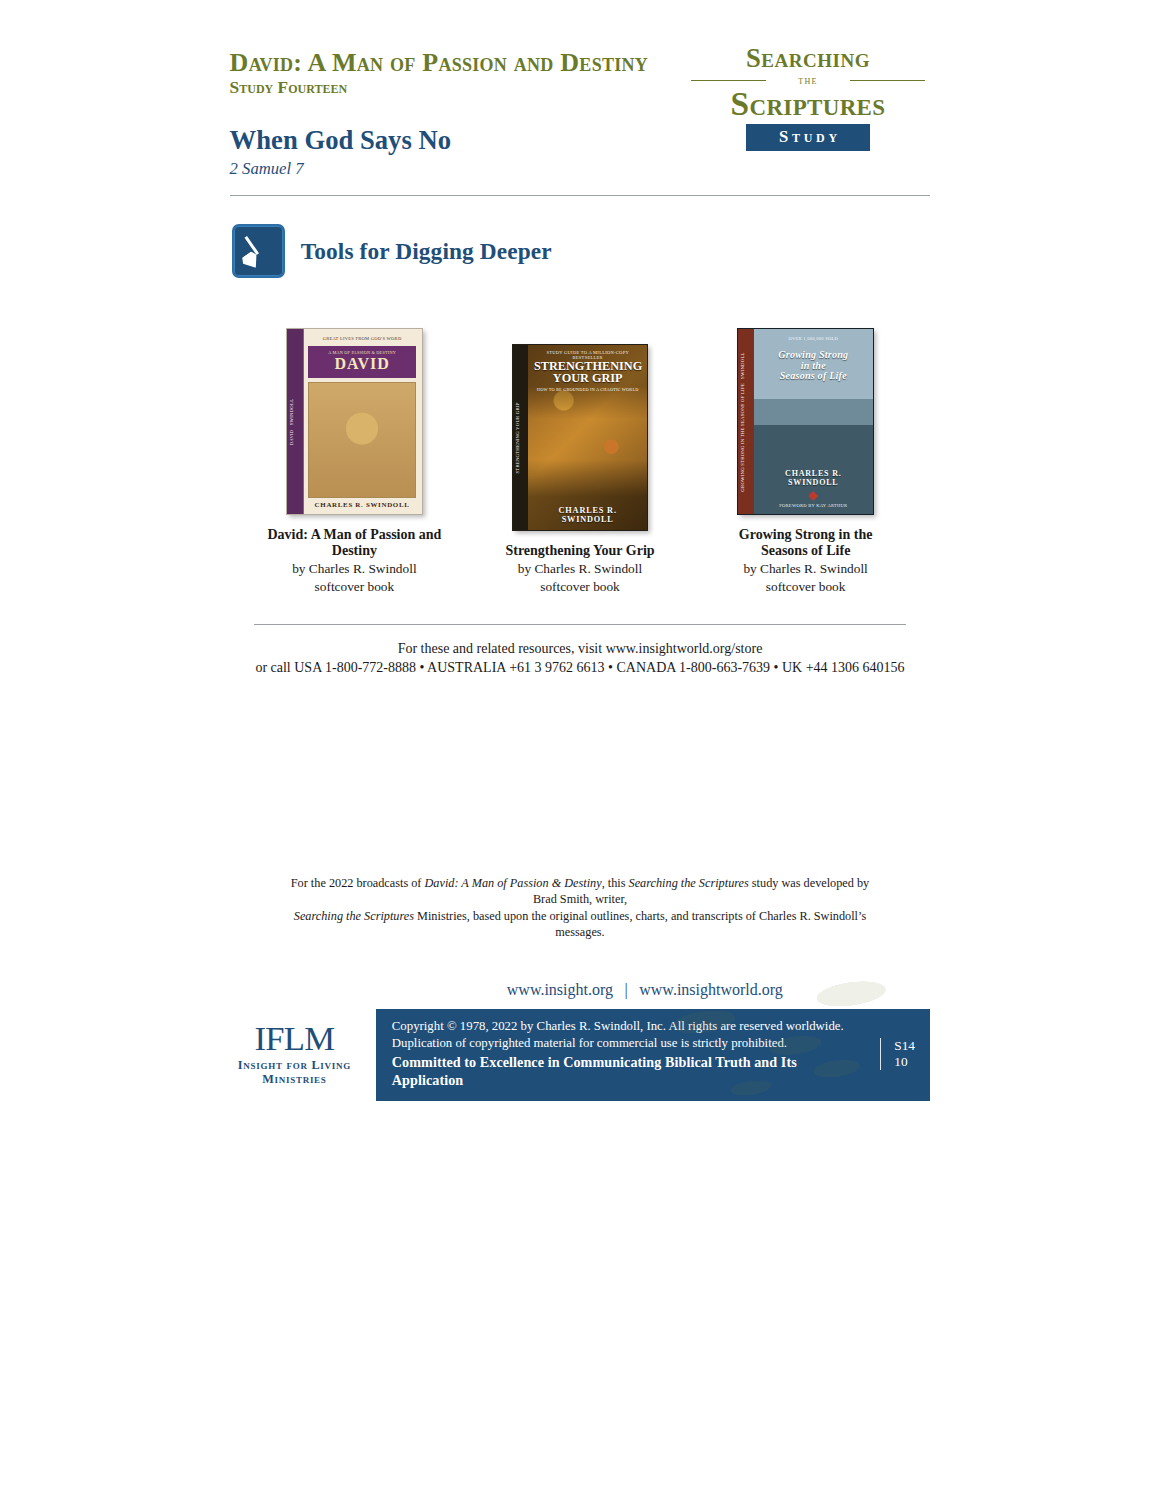David: A Man of Passion and Destiny
Study Fourteen
When God Says No
2 Samuel 7
Searching the Scriptures Study
Tools for Digging Deeper
DAVID SWINDOLL
Great Lives from God's Word
A Man of Passion & Destiny
DAVID
Charles R. Swindoll
David: A Man of Passion and Destiny
by Charles R. Swindoll
softcover book
STRENGTHENING YOUR GRIP
Study Guide to a Million-Copy Bestseller
STRENGTHENING
YOUR GRIP
How to Be Grounded in a Chaotic World
Charles R.
Swindoll
Strengthening Your Grip
by Charles R. Swindoll
softcover book
GROWING STRONG IN THE SEASONS OF LIFE SWINDOLL
Over 1,000,000 Sold
Growing Strong
in the
Seasons of Life
Charles R. Swindoll
Foreword by Kay Arthur
Growing Strong in the
Seasons of Life
by Charles R. Swindoll
softcover book
For these and related resources, visit www.insightworld.org/store
or call USA 1-800-772-8888 • AUSTRALIA +61 3 9762 6613 • CANADA 1-800-663-7639 • UK +44 1306 640156
For the 2022 broadcasts of David: A Man of Passion & Destiny, this Searching the Scriptures study was developed by Brad Smith, writer,
Searching the Scriptures Ministries, based upon the original outlines, charts, and transcripts of Charles R. Swindoll’s messages.
www.insight.org|www.insightworld.org
IFLM
Insight for Living
Ministries
Copyright © 1978, 2022 by Charles R. Swindoll, Inc. All rights are reserved worldwide.
Duplication of copyrighted material for commercial use is strictly prohibited.
Committed to Excellence in Communicating Biblical Truth and Its Application
S14
10